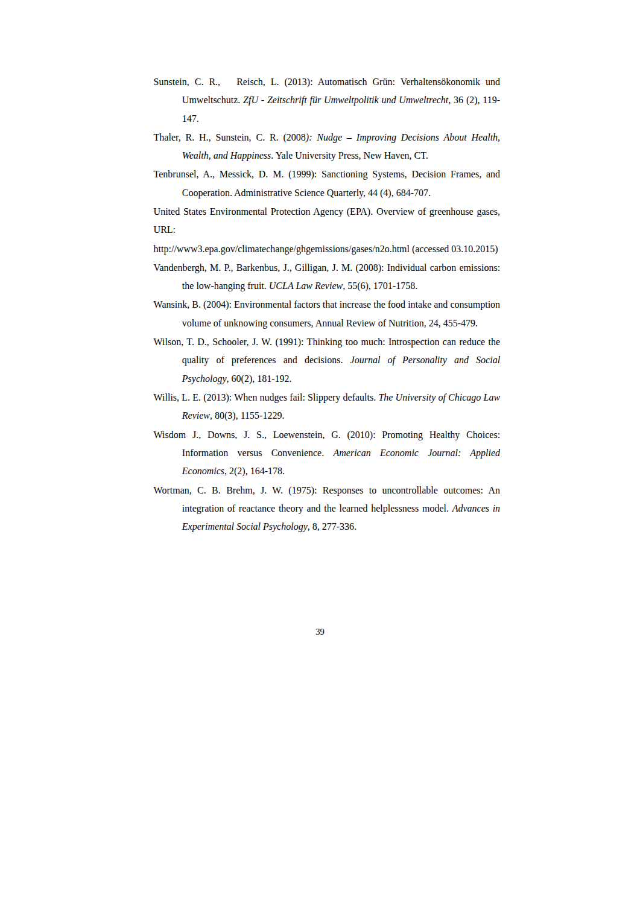Sunstein, C. R., Reisch, L. (2013): Automatisch Grün: Verhaltensökonomik und Umweltschutz. ZfU - Zeitschrift für Umweltpolitik und Umweltrecht, 36 (2), 119-147.
Thaler, R. H., Sunstein, C. R. (2008): Nudge – Improving Decisions About Health, Wealth, and Happiness. Yale University Press, New Haven, CT.
Tenbrunsel, A., Messick, D. M. (1999): Sanctioning Systems, Decision Frames, and Cooperation. Administrative Science Quarterly, 44 (4), 684-707.
United States Environmental Protection Agency (EPA). Overview of greenhouse gases, URL:
http://www3.epa.gov/climatechange/ghgemissions/gases/n2o.html (accessed 03.10.2015)
Vandenbergh, M. P., Barkenbus, J., Gilligan, J. M. (2008): Individual carbon emissions: the low-hanging fruit. UCLA Law Review, 55(6), 1701-1758.
Wansink, B. (2004): Environmental factors that increase the food intake and consumption volume of unknowing consumers, Annual Review of Nutrition, 24, 455-479.
Wilson, T. D., Schooler, J. W. (1991): Thinking too much: Introspection can reduce the quality of preferences and decisions. Journal of Personality and Social Psychology, 60(2), 181-192.
Willis, L. E. (2013): When nudges fail: Slippery defaults. The University of Chicago Law Review, 80(3), 1155-1229.
Wisdom J., Downs, J. S., Loewenstein, G. (2010): Promoting Healthy Choices: Information versus Convenience. American Economic Journal: Applied Economics, 2(2), 164-178.
Wortman, C. B. Brehm, J. W. (1975): Responses to uncontrollable outcomes: An integration of reactance theory and the learned helplessness model. Advances in Experimental Social Psychology, 8, 277-336.
39